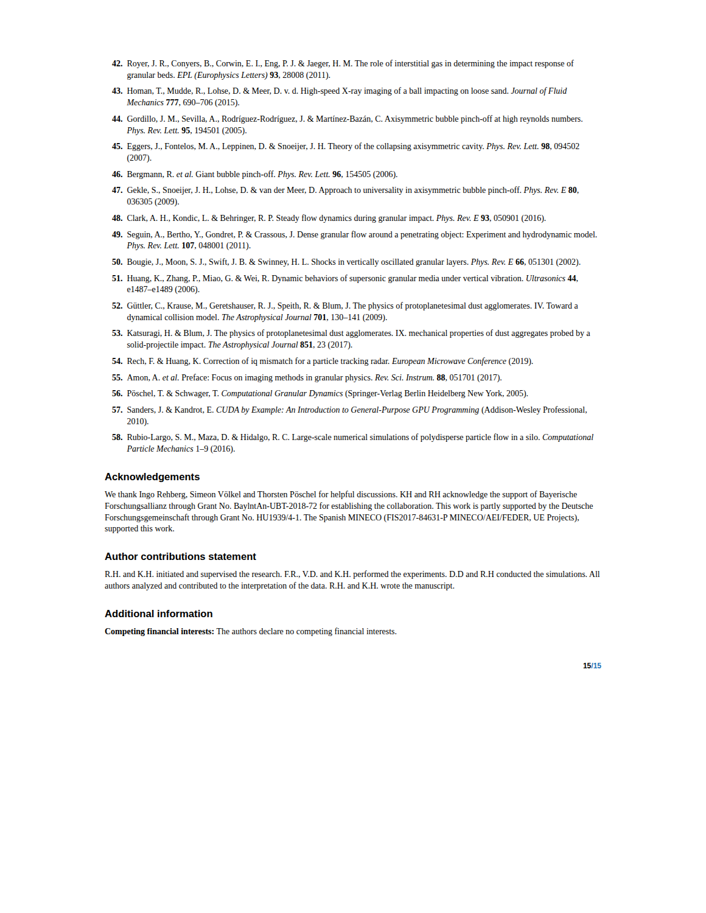Royer, J. R., Conyers, B., Corwin, E. I., Eng, P. J. & Jaeger, H. M. The role of interstitial gas in determining the impact response of granular beds. EPL (Europhysics Letters) 93, 28008 (2011).
Homan, T., Mudde, R., Lohse, D. & Meer, D. v. d. High-speed X-ray imaging of a ball impacting on loose sand. Journal of Fluid Mechanics 777, 690–706 (2015).
Gordillo, J. M., Sevilla, A., Rodríguez-Rodríguez, J. & Martínez-Bazán, C. Axisymmetric bubble pinch-off at high reynolds numbers. Phys. Rev. Lett. 95, 194501 (2005).
Eggers, J., Fontelos, M. A., Leppinen, D. & Snoeijer, J. H. Theory of the collapsing axisymmetric cavity. Phys. Rev. Lett. 98, 094502 (2007).
Bergmann, R. et al. Giant bubble pinch-off. Phys. Rev. Lett. 96, 154505 (2006).
Gekle, S., Snoeijer, J. H., Lohse, D. & van der Meer, D. Approach to universality in axisymmetric bubble pinch-off. Phys. Rev. E 80, 036305 (2009).
Clark, A. H., Kondic, L. & Behringer, R. P. Steady flow dynamics during granular impact. Phys. Rev. E 93, 050901 (2016).
Seguin, A., Bertho, Y., Gondret, P. & Crassous, J. Dense granular flow around a penetrating object: Experiment and hydrodynamic model. Phys. Rev. Lett. 107, 048001 (2011).
Bougie, J., Moon, S. J., Swift, J. B. & Swinney, H. L. Shocks in vertically oscillated granular layers. Phys. Rev. E 66, 051301 (2002).
Huang, K., Zhang, P., Miao, G. & Wei, R. Dynamic behaviors of supersonic granular media under vertical vibration. Ultrasonics 44, e1487–e1489 (2006).
Güttler, C., Krause, M., Geretshauser, R. J., Speith, R. & Blum, J. The physics of protoplanetesimal dust agglomerates. IV. Toward a dynamical collision model. The Astrophysical Journal 701, 130–141 (2009).
Katsuragi, H. & Blum, J. The physics of protoplanetesimal dust agglomerates. IX. mechanical properties of dust aggregates probed by a solid-projectile impact. The Astrophysical Journal 851, 23 (2017).
Rech, F. & Huang, K. Correction of iq mismatch for a particle tracking radar. European Microwave Conference (2019).
Amon, A. et al. Preface: Focus on imaging methods in granular physics. Rev. Sci. Instrum. 88, 051701 (2017).
Pöschel, T. & Schwager, T. Computational Granular Dynamics (Springer-Verlag Berlin Heidelberg New York, 2005).
Sanders, J. & Kandrot, E. CUDA by Example: An Introduction to General-Purpose GPU Programming (Addison-Wesley Professional, 2010).
Rubio-Largo, S. M., Maza, D. & Hidalgo, R. C. Large-scale numerical simulations of polydisperse particle flow in a silo. Computational Particle Mechanics 1–9 (2016).
Acknowledgements
We thank Ingo Rehberg, Simeon Völkel and Thorsten Pöschel for helpful discussions. KH and RH acknowledge the support of Bayerische Forschungsallianz through Grant No. BaylntAn-UBT-2018-72 for establishing the collaboration. This work is partly supported by the Deutsche Forschungsgemeinschaft through Grant No. HU1939/4-1. The Spanish MINECO (FIS2017-84631-P MINECO/AEI/FEDER, UE Projects), supported this work.
Author contributions statement
R.H. and K.H. initiated and supervised the research. F.R., V.D. and K.H. performed the experiments. D.D and R.H conducted the simulations. All authors analyzed and contributed to the interpretation of the data. R.H. and K.H. wrote the manuscript.
Additional information
Competing financial interests: The authors declare no competing financial interests.
15/15